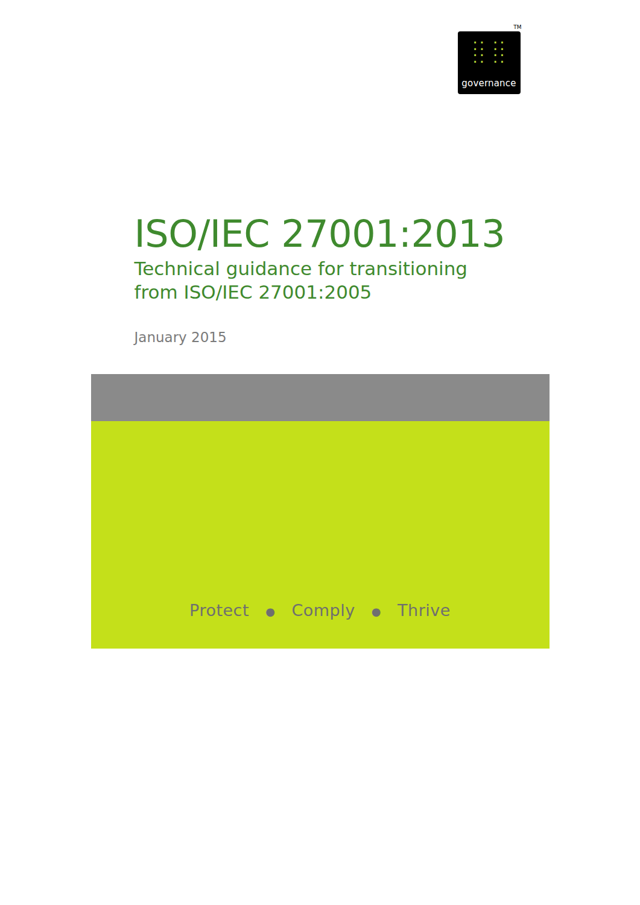TM
·· ·· ·· ·· ·· ·· ·· ··
governance
ISO/IEC 27001:2013
Technical guidance for transitioning
from ISO/IEC 27001:2005
January 2015
Protect ● Comply ● Thrive